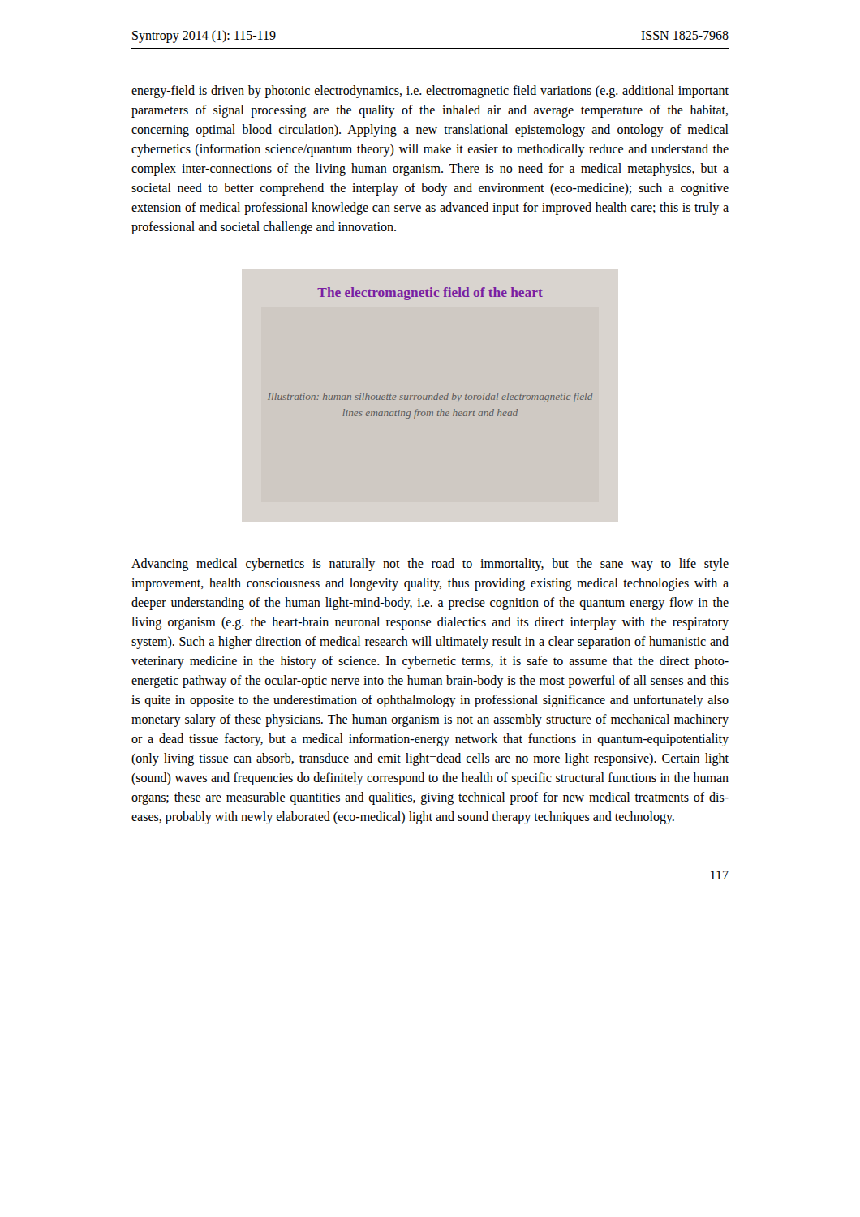Syntropy 2014 (1): 115-119
ISSN 1825-7968
energy-field is driven by photonic electrodynamics, i.e. electromagnetic field variations (e.g. additional important parameters of signal processing are the quality of the inhaled air and average temperature of the habitat, concerning optimal blood circulation). Applying a new translational epistemology and ontology of medical cybernetics (information science/quantum theory) will make it easier to methodically reduce and understand the complex inter-connections of the living human organism. There is no need for a medical metaphysics, but a societal need to better comprehend the interplay of body and environment (eco-medicine); such a cognitive extension of medical professional knowledge can serve as advanced input for improved health care; this is truly a professional and societal challenge and innovation.
The electromagnetic field of the heart
Illustration: human silhouette surrounded by toroidal electromagnetic field lines emanating from the heart and head
Advancing medical cybernetics is naturally not the road to immortality, but the sane way to life style improvement, health consciousness and longevity quality, thus providing existing medical technologies with a deeper understanding of the human light-mind-body, i.e. a precise cognition of the quantum energy flow in the living organism (e.g. the heart-brain neuronal response dialectics and its direct interplay with the respiratory system). Such a higher direction of medical research will ultimately result in a clear separation of humanistic and veterinary medicine in the history of science. In cybernetic terms, it is safe to assume that the direct photo-energetic pathway of the ocular-optic nerve into the human brain-body is the most powerful of all senses and this is quite in opposite to the underestimation of ophthalmology in professional significance and unfortunately also monetary salary of these physicians. The human organism is not an assembly structure of mechanical machinery or a dead tissue factory, but a medical information-energy network that functions in quantum-equipotentiality (only living tissue can absorb, transduce and emit light=dead cells are no more light responsive). Certain light (sound) waves and frequencies do definitely correspond to the health of specific structural functions in the human organs; these are measurable quantities and qualities, giving technical proof for new medical treatments of dis-eases, probably with newly elaborated (eco-medical) light and sound therapy techniques and technology.
117